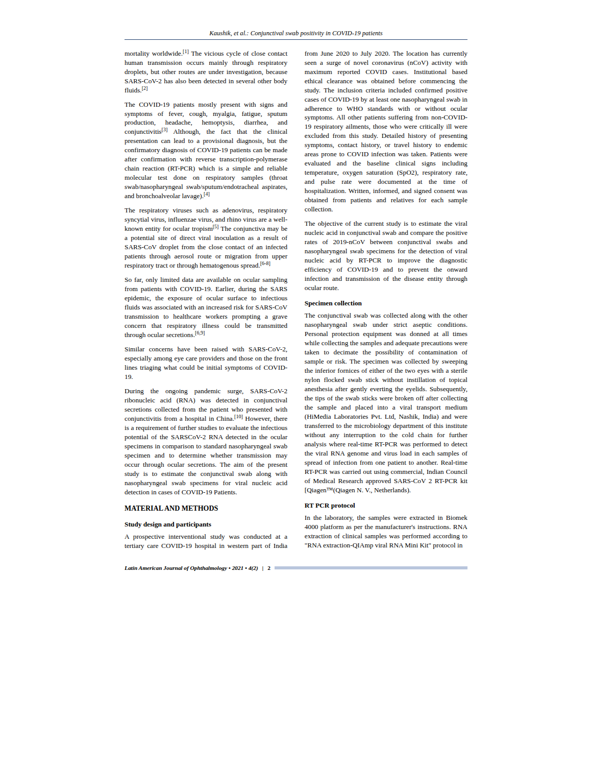Kaushik, et al.: Conjunctival swab positivity in COVID-19 patients
mortality worldwide.[1] The vicious cycle of close contact human transmission occurs mainly through respiratory droplets, but other routes are under investigation, because SARS-CoV-2 has also been detected in several other body fluids.[2]
The COVID-19 patients mostly present with signs and symptoms of fever, cough, myalgia, fatigue, sputum production, headache, hemoptysis, diarrhea, and conjunctivitis[3] Although, the fact that the clinical presentation can lead to a provisional diagnosis, but the confirmatory diagnosis of COVID-19 patients can be made after confirmation with reverse transcription-polymerase chain reaction (RT-PCR) which is a simple and reliable molecular test done on respiratory samples (throat swab/nasopharyngeal swab/sputum/endotracheal aspirates, and bronchoalveolar lavage).[4]
The respiratory viruses such as adenovirus, respiratory syncytial virus, influenzae virus, and rhino virus are a well-known entity for ocular tropism[5] The conjunctiva may be a potential site of direct viral inoculation as a result of SARS-CoV droplet from the close contact of an infected patients through aerosol route or migration from upper respiratory tract or through hematogenous spread.[6-8]
So far, only limited data are available on ocular sampling from patients with COVID-19. Earlier, during the SARS epidemic, the exposure of ocular surface to infectious fluids was associated with an increased risk for SARS-CoV transmission to healthcare workers prompting a grave concern that respiratory illness could be transmitted through ocular secretions.[6,9]
Similar concerns have been raised with SARS-CoV-2, especially among eye care providers and those on the front lines triaging what could be initial symptoms of COVID-19.
During the ongoing pandemic surge, SARS-CoV-2 ribonucleic acid (RNA) was detected in conjunctival secretions collected from the patient who presented with conjunctivitis from a hospital in China.[10] However, there is a requirement of further studies to evaluate the infectious potential of the SARSCoV-2 RNA detected in the ocular specimens in comparison to standard nasopharyngeal swab specimen and to determine whether transmission may occur through ocular secretions. The aim of the present study is to estimate the conjunctival swab along with nasopharyngeal swab specimens for viral nucleic acid detection in cases of COVID-19 Patients.
Material and Methods
Study design and participants
A prospective interventional study was conducted at a tertiary care COVID-19 hospital in western part of India from June 2020 to July 2020. The location has currently seen a surge of novel coronavirus (nCoV) activity with maximum reported COVID cases. Institutional based ethical clearance was obtained before commencing the study. The inclusion criteria included confirmed positive cases of COVID-19 by at least one nasopharyngeal swab in adherence to WHO standards with or without ocular symptoms. All other patients suffering from non-COVID-19 respiratory ailments, those who were critically ill were excluded from this study. Detailed history of presenting symptoms, contact history, or travel history to endemic areas prone to COVID infection was taken. Patients were evaluated and the baseline clinical signs including temperature, oxygen saturation (SpO2), respiratory rate, and pulse rate were documented at the time of hospitalization. Written, informed, and signed consent was obtained from patients and relatives for each sample collection.
The objective of the current study is to estimate the viral nucleic acid in conjunctival swab and compare the positive rates of 2019-nCoV between conjunctival swabs and nasopharyngeal swab specimens for the detection of viral nucleic acid by RT-PCR to improve the diagnostic efficiency of COVID-19 and to prevent the onward infection and transmission of the disease entity through ocular route.
Specimen collection
The conjunctival swab was collected along with the other nasopharyngeal swab under strict aseptic conditions. Personal protection equipment was donned at all times while collecting the samples and adequate precautions were taken to decimate the possibility of contamination of sample or risk. The specimen was collected by sweeping the inferior fornices of either of the two eyes with a sterile nylon flocked swab stick without instillation of topical anesthesia after gently everting the eyelids. Subsequently, the tips of the swab sticks were broken off after collecting the sample and placed into a viral transport medium (HiMedia Laboratories Pvt. Ltd, Nashik, India) and were transferred to the microbiology department of this institute without any interruption to the cold chain for further analysis where real-time RT-PCR was performed to detect the viral RNA genome and virus load in each samples of spread of infection from one patient to another. Real-time RT-PCR was carried out using commercial, Indian Council of Medical Research approved SARS-CoV 2 RT-PCR kit [Qiagen™(Qiagen N. V., Netherlands).
RT PCR protocol
In the laboratory, the samples were extracted in Biomek 4000 platform as per the manufacturer's instructions. RNA extraction of clinical samples was performed according to "RNA extraction-QIAmp viral RNA Mini Kit" protocol in
Latin American Journal of Ophthalmology • 2021 • 4(2) | 2